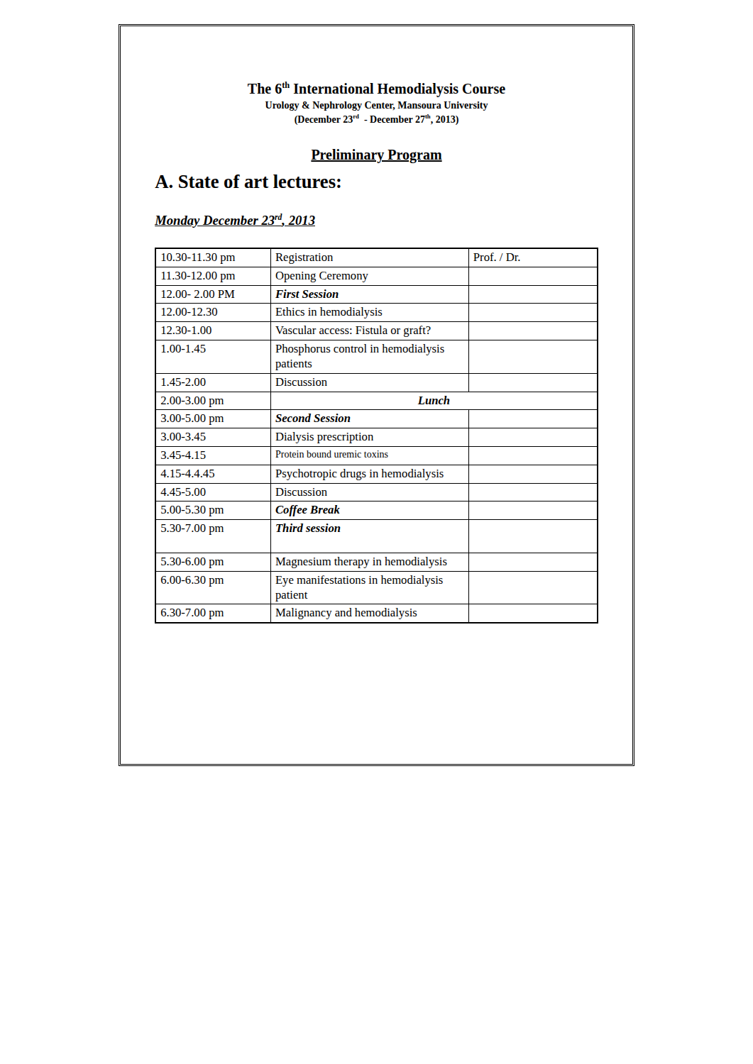The 6th International Hemodialysis Course
Urology & Nephrology Center, Mansoura University
(December 23rd - December 27th, 2013)
Preliminary Program
A. State of art lectures:
Monday December 23rd, 2013
| 10.30-11.30 pm | Registration | Prof. / Dr. |
| 11.30-12.00 pm | Opening Ceremony | |
| 12.00- 2.00 PM | First Session | |
| 12.00-12.30 | Ethics in hemodialysis | |
| 12.30-1.00 | Vascular access: Fistula or graft? | |
| 1.00-1.45 | Phosphorus control in hemodialysis patients | |
| 1.45-2.00 | Discussion | |
| 2.00-3.00 pm | Lunch |
| 3.00-5.00 pm | Second Session | |
| 3.00-3.45 | Dialysis prescription | |
| 3.45-4.15 | Protein bound uremic toxins | |
| 4.15-4.4.45 | Psychotropic drugs in hemodialysis | |
| 4.45-5.00 | Discussion | |
| 5.00-5.30 pm | Coffee Break | |
| 5.30-7.00 pm | Third session | |
| 5.30-6.00 pm | Magnesium therapy in hemodialysis | |
| 6.00-6.30 pm | Eye manifestations in hemodialysis patient | |
| 6.30-7.00 pm | Malignancy and hemodialysis | |